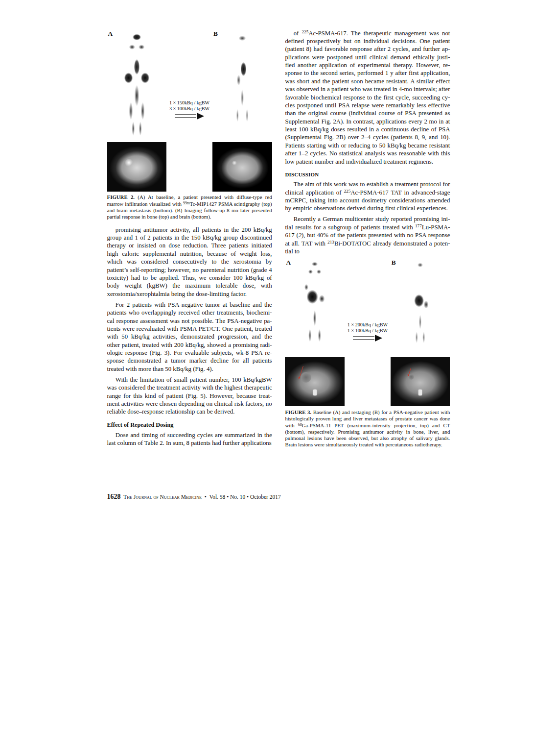A
1 × 150kBq / kgBW
3 × 100kBq / kgBW
B
FIGURE 2. (A) At baseline, a patient presented with diffuse-type red marrow infiltration visualized with 99mTc-MIP1427 PSMA scintigraphy (top) and brain metastasis (bottom). (B) Imaging follow-up 8 mo later presented partial response in bone (top) and brain (bottom).
promising antitumor activity, all patients in the 200 kBq/kg group and 1 of 2 patients in the 150 kBq/kg group discontinued therapy or insisted on dose reduction. Three patients initiated high caloric supplemental nutrition, because of weight loss, which was considered consecutively to the xerostomia by patient’s self-reporting; however, no parenteral nutrition (grade 4 toxicity) had to be applied. Thus, we consider 100 kBq/kg of body weight (kgBW) the maximum tolerable dose, with xerostomia/xerophtalmia being the dose-limiting factor.
For 2 patients with PSA-negative tumor at baseline and the patients who overlappingly received other treatments, biochemical response assessment was not possible. The PSA-negative patients were reevaluated with PSMA PET/CT. One patient, treated with 50 kBq/kg activities, demonstrated progression, and the other patient, treated with 200 kBq/kg, showed a promising radiologic response (Fig. 3). For evaluable subjects, wk-8 PSA response demonstrated a tumor marker decline for all patients treated with more than 50 kBq/kg (Fig. 4).
With the limitation of small patient number, 100 kBq/kgBW was considered the treatment activity with the highest therapeutic range for this kind of patient (Fig. 5). However, because treatment activities were chosen depending on clinical risk factors, no reliable dose–response relationship can be derived.
Effect of Repeated Dosing
Dose and timing of succeeding cycles are summarized in the last column of Table 2. In sum, 8 patients had further applications
of 225Ac-PSMA-617. The therapeutic management was not defined prospectively but on individual decisions. One patient (patient 8) had favorable response after 2 cycles, and further applications were postponed until clinical demand ethically justified another application of experimental therapy. However, response to the second series, performed 1 y after first application, was short and the patient soon became resistant. A similar effect was observed in a patient who was treated in 4-mo intervals; after favorable biochemical response to the first cycle, succeeding cycles postponed until PSA relapse were remarkably less effective than the original course (individual course of PSA presented as Supplemental Fig. 2A). In contrast, applications every 2 mo in at least 100 kBq/kg doses resulted in a continuous decline of PSA (Supplemental Fig. 2B) over 2–4 cycles (patients 8, 9, and 10). Patients starting with or reducing to 50 kBq/kg became resistant after 1–2 cycles. No statistical analysis was reasonable with this low patient number and individualized treatment regimens.
Discussion
The aim of this work was to establish a treatment protocol for clinical application of 225Ac-PSMA-617 TAT in advanced-stage mCRPC, taking into account dosimetry considerations amended by empiric observations derived during first clinical experiences.
Recently a German multicenter study reported promising initial results for a subgroup of patients treated with 177Lu-PSMA-617 (2), but 40% of the patients presented with no PSA response at all. TAT with 213Bi-DOTATOC already demonstrated a potential to
A
1 × 200kBq / kgBW
1 × 100kBq / kgBW
B
FIGURE 3. Baseline (A) and restaging (B) for a PSA-negative patient with histologically proven lung and liver metastases of prostate cancer was done with 68Ga-PSMA-11 PET (maximum-intensity projection, top) and CT (bottom), respectively. Promising antitumor activity in bone, liver, and pulmonal lesions have been observed, but also atrophy of salivary glands. Brain lesions were simultaneously treated with percutaneous radiotherapy.
1628 The Journal of Nuclear Medicine • Vol. 58 • No. 10 • October 2017